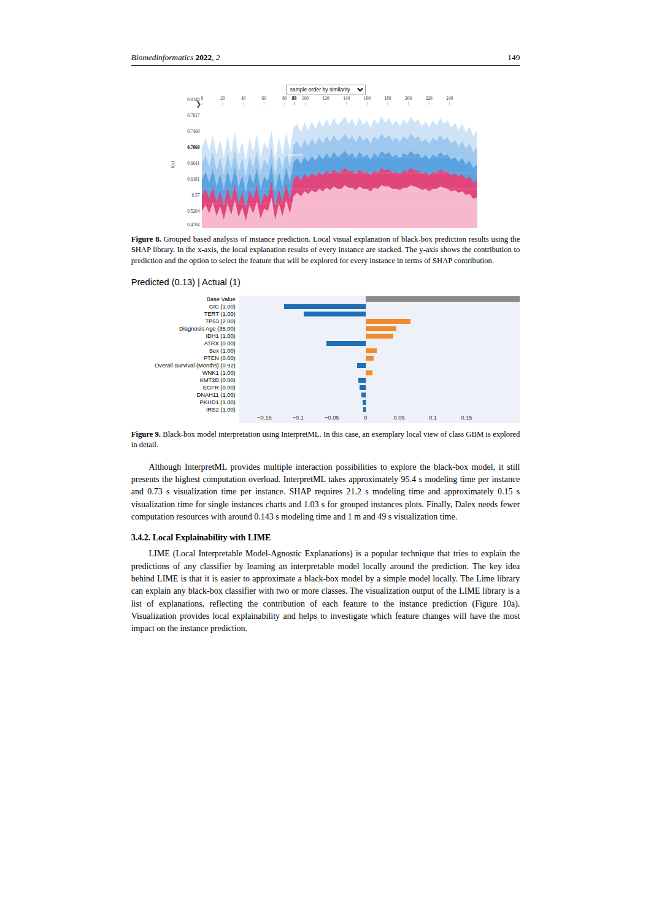Biomedinformatics 2022, 2
149
sample order by similarity
f(x) 0.8148 0.7827 0.7468 0.7068 0.6641 0.6181 0.57 0.5204 0.4704
❯ 0| 20| 40| 60| 80| 89| 100| 120| 140| 160| 180| 200| 220| 240|
Diagnosis
Figure 8. Grouped based analysis of instance prediction. Local visual explanation of black-box prediction results using the SHAP library. In the x-axis, the local explanation results of every instance are stacked. The y-axis shows the contribution to prediction and the option to select the feature that will be explored for every instance in terms of SHAP contribution.
Predicted (0.13) | Actual (1)
Base Value
CIC (1.00)
TERT (1.00)
TP53 (2.00)
Diagnosis Age (35.00)
IDH1 (1.00)
ATRX (0.00)
Sex (1.00)
PTEN (0.00)
Overall Survival (Months) (0.92)
WNK1 (1.00)
KMT2B (0.00)
EGFR (0.00)
DNAH11 (1.00)
PKHD1 (1.00)
IRS2 (1.00)
−0.15 −0.1 −0.05 0 0.05 0.1 0.15
Figure 9. Black-box model interpretation using InterpretML. In this case, an exemplary local view of class GBM is explored in detail.
Although InterpretML provides multiple interaction possibilities to explore the black-box model, it still presents the highest computation overload. InterpretML takes approximately 95.4 s modeling time per instance and 0.73 s visualization time per instance. SHAP requires 21.2 s modeling time and approximately 0.15 s visualization time for single instances charts and 1.03 s for grouped instances plots. Finally, Dalex needs fewer computation resources with around 0.143 s modeling time and 1 m and 49 s visualization time.
3.4.2. Local Explainability with LIME
LIME (Local Interpretable Model-Agnostic Explanations) is a popular technique that tries to explain the predictions of any classifier by learning an interpretable model locally around the prediction. The key idea behind LIME is that it is easier to approximate a black-box model by a simple model locally. The Lime library can explain any black-box classifier with two or more classes. The visualization output of the LIME library is a list of explanations, reflecting the contribution of each feature to the instance prediction (Figure 10a). Visualization provides local explainability and helps to investigate which feature changes will have the most impact on the instance prediction.